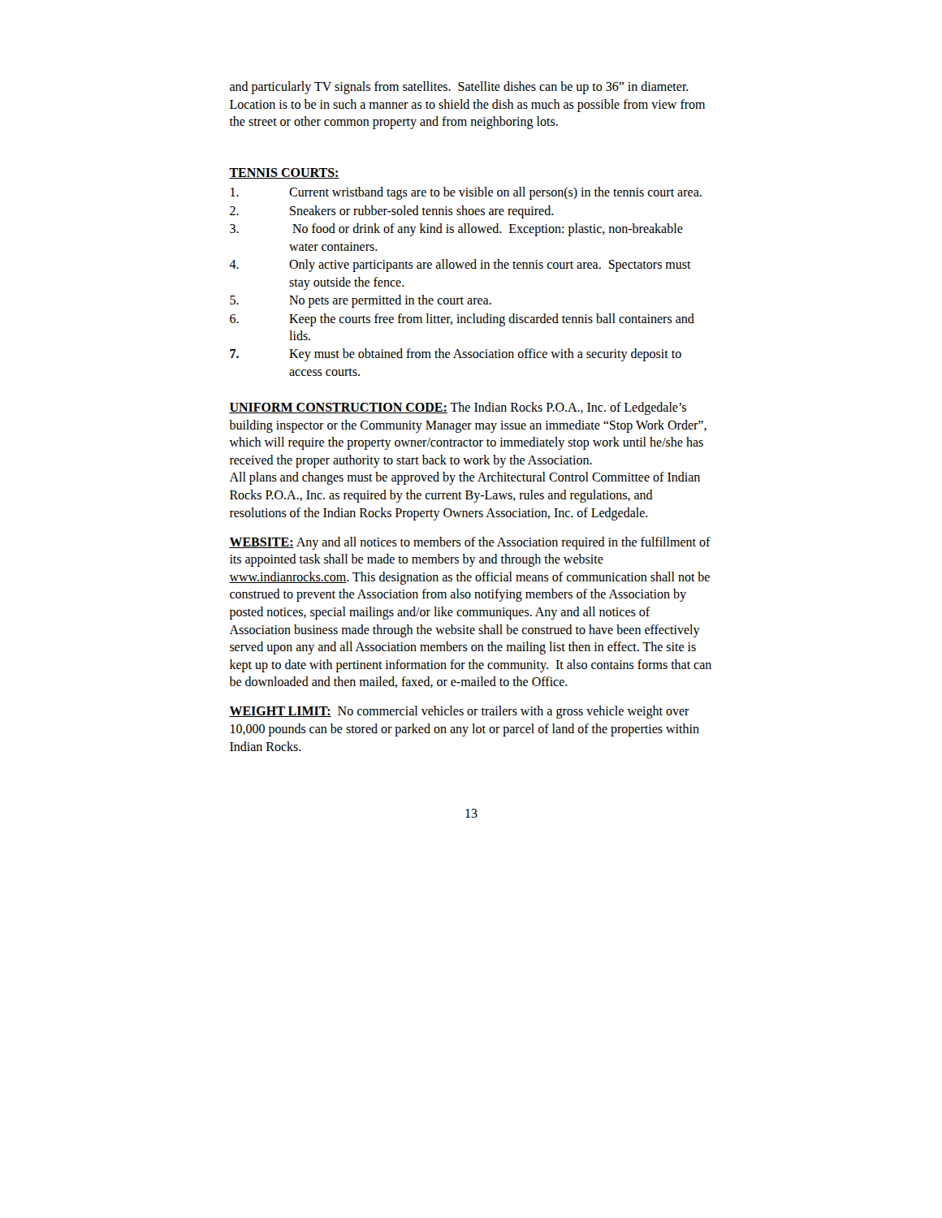and particularly TV signals from satellites. Satellite dishes can be up to 36” in diameter. Location is to be in such a manner as to shield the dish as much as possible from view from the street or other common property and from neighboring lots.
TENNIS COURTS:
1. Current wristband tags are to be visible on all person(s) in the tennis court area.
2. Sneakers or rubber-soled tennis shoes are required.
3. No food or drink of any kind is allowed. Exception: plastic, non-breakable water containers.
4. Only active participants are allowed in the tennis court area. Spectators must stay outside the fence.
5. No pets are permitted in the court area.
6. Keep the courts free from litter, including discarded tennis ball containers and lids.
7. Key must be obtained from the Association office with a security deposit to access courts.
UNIFORM CONSTRUCTION CODE:
The Indian Rocks P.O.A., Inc. of Ledgedale’s building inspector or the Community Manager may issue an immediate “Stop Work Order”, which will require the property owner/contractor to immediately stop work until he/she has received the proper authority to start back to work by the Association.
All plans and changes must be approved by the Architectural Control Committee of Indian Rocks P.O.A., Inc. as required by the current By-Laws, rules and regulations, and resolutions of the Indian Rocks Property Owners Association, Inc. of Ledgedale.
WEBSITE:
Any and all notices to members of the Association required in the fulfillment of its appointed task shall be made to members by and through the website www.indianrocks.com. This designation as the official means of communication shall not be construed to prevent the Association from also notifying members of the Association by posted notices, special mailings and/or like communiques. Any and all notices of Association business made through the website shall be construed to have been effectively served upon any and all Association members on the mailing list then in effect. The site is kept up to date with pertinent information for the community. It also contains forms that can be downloaded and then mailed, faxed, or e-mailed to the Office.
WEIGHT LIMIT:
No commercial vehicles or trailers with a gross vehicle weight over 10,000 pounds can be stored or parked on any lot or parcel of land of the properties within Indian Rocks.
13